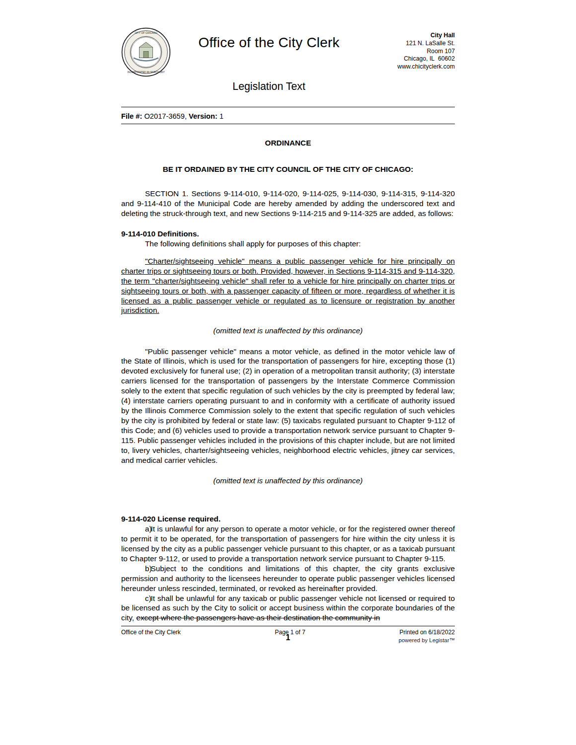CITY OF CHICAGO INCORPORATED 4th MARCH 1837
Office of the City Clerk
Legislation Text
City Hall
121 N. LaSalle St.
Room 107
Chicago, IL 60602
www.chicityclerk.com
File #: O2017-3659, Version: 1
ORDINANCE
BE IT ORDAINED BY THE CITY COUNCIL OF THE CITY OF CHICAGO:
SECTION 1. Sections 9-114-010, 9-114-020, 9-114-025, 9-114-030, 9-114-315, 9-114-320 and 9-114-410 of the Municipal Code are hereby amended by adding the underscored text and deleting the struck-through text, and new Sections 9-114-215 and 9-114-325 are added, as follows:
9-114-010 Definitions.
The following definitions shall apply for purposes of this chapter:
"Charter/sightseeing vehicle" means a public passenger vehicle for hire principally on charter trips or sightseeing tours or both. Provided, however, in Sections 9-114-315 and 9-114-320, the term "charter/sightseeing vehicle" shall refer to a vehicle for hire principally on charter trips or sightseeing tours or both, with a passenger capacity of fifteen or more, regardless of whether it is licensed as a public passenger vehicle or regulated as to licensure or registration by another jurisdiction.
(omitted text is unaffected by this ordinance)
"Public passenger vehicle" means a motor vehicle, as defined in the motor vehicle law of the State of Illinois, which is used for the transportation of passengers for hire, excepting those (1) devoted exclusively for funeral use; (2) in operation of a metropolitan transit authority; (3) interstate carriers licensed for the transportation of passengers by the Interstate Commerce Commission solely to the extent that specific regulation of such vehicles by the city is preempted by federal law; (4) interstate carriers operating pursuant to and in conformity with a certificate of authority issued by the Illinois Commerce Commission solely to the extent that specific regulation of such vehicles by the city is prohibited by federal or state law: (5) taxicabs regulated pursuant to Chapter 9-112 of this Code; and (6) vehicles used to provide a transportation network service pursuant to Chapter 9-115. Public passenger vehicles included in the provisions of this chapter include, but are not limited to, livery vehicles, charter/sightseeing vehicles, neighborhood electric vehicles, jitney car services, and medical carrier vehicles.
(omitted text is unaffected by this ordinance)
9-114-020 License required.
a) It is unlawful for any person to operate a motor vehicle, or for the registered owner thereof to permit it to be operated, for the transportation of passengers for hire within the city unless it is licensed by the city as a public passenger vehicle pursuant to this chapter, or as a taxicab pursuant to Chapter 9-112, or used to provide a transportation network service pursuant to Chapter 9-115.
b) Subject to the conditions and limitations of this chapter, the city grants exclusive permission and authority to the licensees hereunder to operate public passenger vehicles licensed hereunder unless rescinded, terminated, or revoked as hereinafter provided.
c) It shall be unlawful for any taxicab or public passenger vehicle not licensed or required to be licensed as such by the City to solicit or accept business within the corporate boundaries of the city, except where the passengers have as their destination the community in
1
Office of the City Clerk
Page 1 of 7
Printed on 6/18/2022
powered by Legistar™